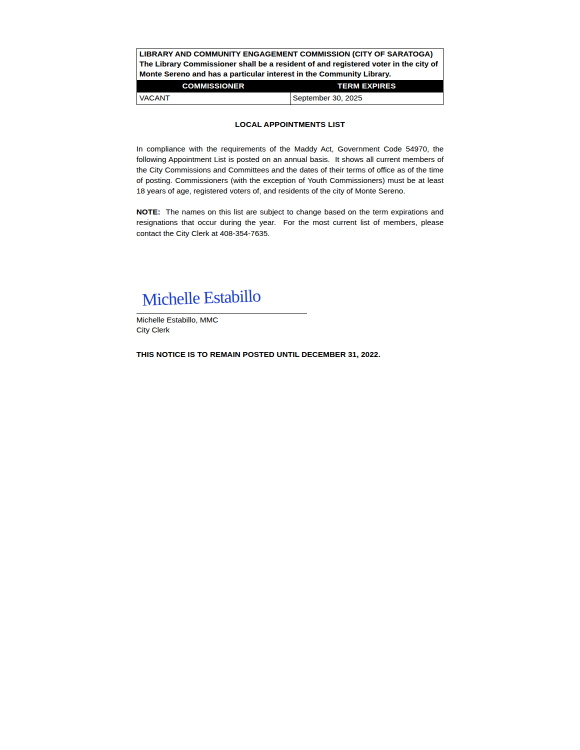| LIBRARY AND COMMUNITY ENGAGEMENT COMMISSION (CITY OF SARATOGA) The Library Commissioner shall be a resident of and registered voter in the city of Monte Sereno and has a particular interest in the Community Library. |
| COMMISSIONER | TERM EXPIRES |
| VACANT | September 30, 2025 |
LOCAL APPOINTMENTS LIST
In compliance with the requirements of the Maddy Act, Government Code 54970, the following Appointment List is posted on an annual basis. It shows all current members of the City Commissions and Committees and the dates of their terms of office as of the time of posting. Commissioners (with the exception of Youth Commissioners) must be at least 18 years of age, registered voters of, and residents of the city of Monte Sereno.
NOTE: The names on this list are subject to change based on the term expirations and resignations that occur during the year. For the most current list of members, please contact the City Clerk at 408-354-7635.
Michelle Estabillo
Michelle Estabillo, MMC
City Clerk
THIS NOTICE IS TO REMAIN POSTED UNTIL DECEMBER 31, 2022.